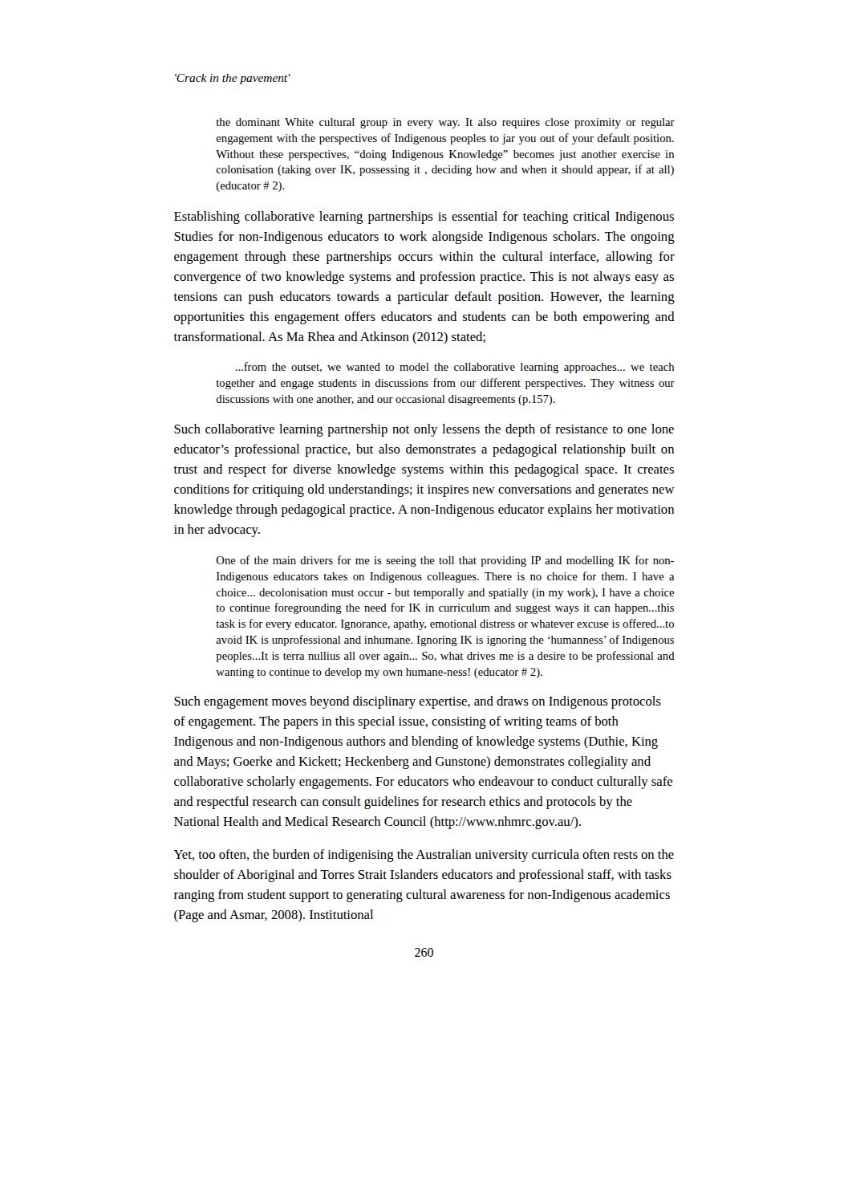'Crack in the pavement'
the dominant White cultural group in every way. It also requires close proximity or regular engagement with the perspectives of Indigenous peoples to jar you out of your default position. Without these perspectives, “doing Indigenous Knowledge” becomes just another exercise in colonisation (taking over IK, possessing it , deciding how and when it should appear, if at all) (educator # 2).
Establishing collaborative learning partnerships is essential for teaching critical Indigenous Studies for non-Indigenous educators to work alongside Indigenous scholars. The ongoing engagement through these partnerships occurs within the cultural interface, allowing for convergence of two knowledge systems and profession practice. This is not always easy as tensions can push educators towards a particular default position. However, the learning opportunities this engagement offers educators and students can be both empowering and transformational. As Ma Rhea and Atkinson (2012) stated;
...from the outset, we wanted to model the collaborative learning approaches... we teach together and engage students in discussions from our different perspectives. They witness our discussions with one another, and our occasional disagreements (p.157).
Such collaborative learning partnership not only lessens the depth of resistance to one lone educator’s professional practice, but also demonstrates a pedagogical relationship built on trust and respect for diverse knowledge systems within this pedagogical space. It creates conditions for critiquing old understandings; it inspires new conversations and generates new knowledge through pedagogical practice. A non-Indigenous educator explains her motivation in her advocacy.
One of the main drivers for me is seeing the toll that providing IP and modelling IK for non-Indigenous educators takes on Indigenous colleagues. There is no choice for them. I have a choice... decolonisation must occur - but temporally and spatially (in my work), I have a choice to continue foregrounding the need for IK in curriculum and suggest ways it can happen...this task is for every educator. Ignorance, apathy, emotional distress or whatever excuse is offered...to avoid IK is unprofessional and inhumane. Ignoring IK is ignoring the ‘humanness’ of Indigenous peoples...It is terra nullius all over again... So, what drives me is a desire to be professional and wanting to continue to develop my own humane-ness! (educator # 2).
Such engagement moves beyond disciplinary expertise, and draws on Indigenous protocols of engagement. The papers in this special issue, consisting of writing teams of both Indigenous and non-Indigenous authors and blending of knowledge systems (Duthie, King and Mays; Goerke and Kickett; Heckenberg and Gunstone) demonstrates collegiality and collaborative scholarly engagements. For educators who endeavour to conduct culturally safe and respectful research can consult guidelines for research ethics and protocols by the National Health and Medical Research Council (http://www.nhmrc.gov.au/).
Yet, too often, the burden of indigenising the Australian university curricula often rests on the shoulder of Aboriginal and Torres Strait Islanders educators and professional staff, with tasks ranging from student support to generating cultural awareness for non-Indigenous academics (Page and Asmar, 2008). Institutional
260